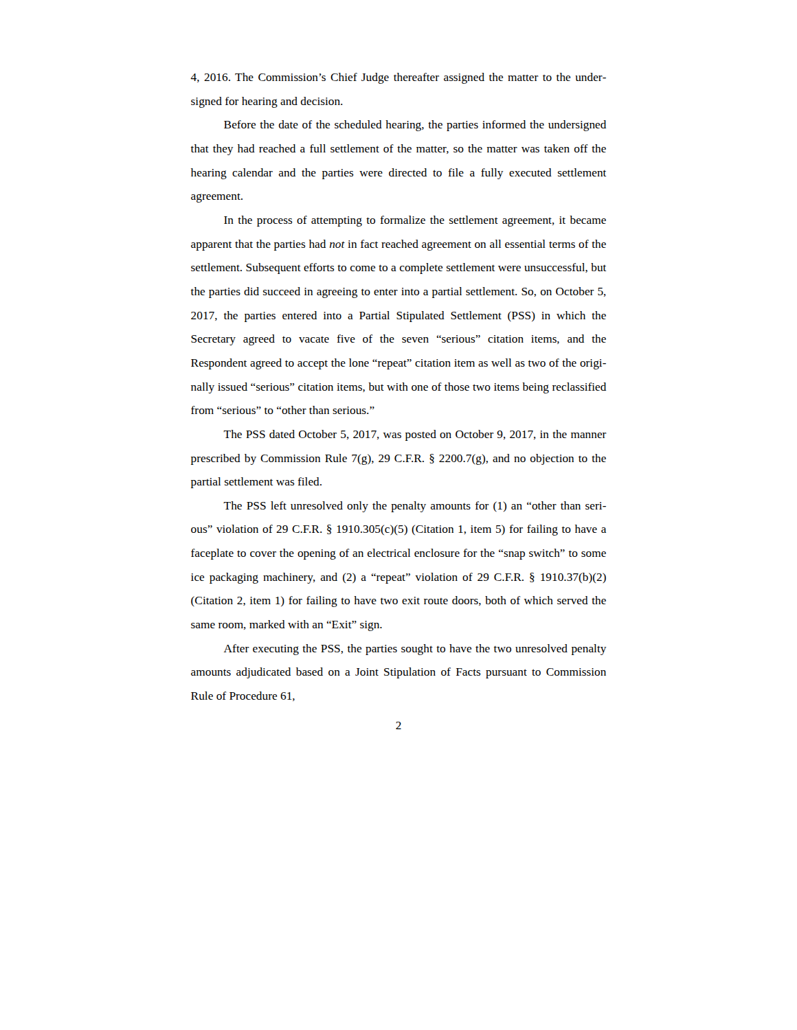4, 2016. The Commission’s Chief Judge thereafter assigned the matter to the undersigned for hearing and decision.
Before the date of the scheduled hearing, the parties informed the undersigned that they had reached a full settlement of the matter, so the matter was taken off the hearing calendar and the parties were directed to file a fully executed settlement agreement.
In the process of attempting to formalize the settlement agreement, it became apparent that the parties had not in fact reached agreement on all essential terms of the settlement. Subsequent efforts to come to a complete settlement were unsuccessful, but the parties did succeed in agreeing to enter into a partial settlement. So, on October 5, 2017, the parties entered into a Partial Stipulated Settlement (PSS) in which the Secretary agreed to vacate five of the seven “serious” citation items, and the Respondent agreed to accept the lone “repeat” citation item as well as two of the originally issued “serious” citation items, but with one of those two items being reclassified from “serious” to “other than serious.”
The PSS dated October 5, 2017, was posted on October 9, 2017, in the manner prescribed by Commission Rule 7(g), 29 C.F.R. § 2200.7(g), and no objection to the partial settlement was filed.
The PSS left unresolved only the penalty amounts for (1) an “other than serious” violation of 29 C.F.R. § 1910.305(c)(5) (Citation 1, item 5) for failing to have a faceplate to cover the opening of an electrical enclosure for the “snap switch” to some ice packaging machinery, and (2) a “repeat” violation of 29 C.F.R. § 1910.37(b)(2) (Citation 2, item 1) for failing to have two exit route doors, both of which served the same room, marked with an “Exit” sign.
After executing the PSS, the parties sought to have the two unresolved penalty amounts adjudicated based on a Joint Stipulation of Facts pursuant to Commission Rule of Procedure 61,
2